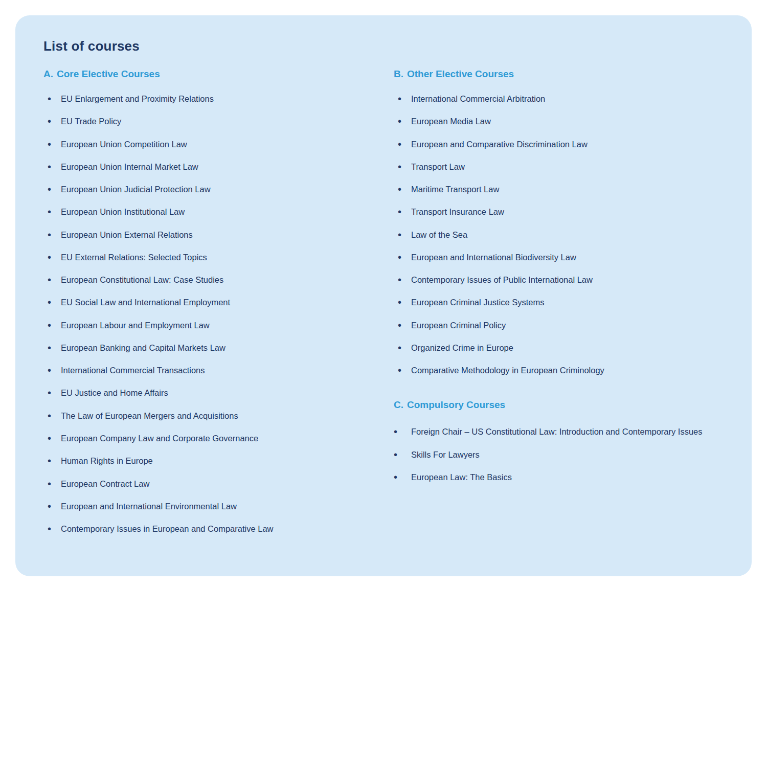List of courses
A. Core Elective Courses
EU Enlargement and Proximity Relations
EU Trade Policy
European Union Competition Law
European Union Internal Market Law
European Union Judicial Protection Law
European Union Institutional Law
European Union External Relations
EU External Relations: Selected Topics
European Constitutional Law: Case Studies
EU Social Law and International Employment
European Labour and Employment Law
European Banking and Capital Markets Law
International Commercial Transactions
EU Justice and Home Affairs
The Law of European Mergers and Acquisitions
European Company Law and Corporate Governance
Human Rights in Europe
European Contract Law
European and International Environmental Law
Contemporary Issues in European and Comparative Law
B. Other Elective Courses
International Commercial Arbitration
European Media Law
European and Comparative Discrimination Law
Transport Law
Maritime Transport Law
Transport Insurance Law
Law of the Sea
European and International Biodiversity Law
Contemporary Issues of Public International Law
European Criminal Justice Systems
European Criminal Policy
Organized Crime in Europe
Comparative Methodology in European Criminology
C. Compulsory Courses
Foreign Chair – US Constitutional Law: Introduction and Contemporary Issues
Skills For Lawyers
European Law: The Basics